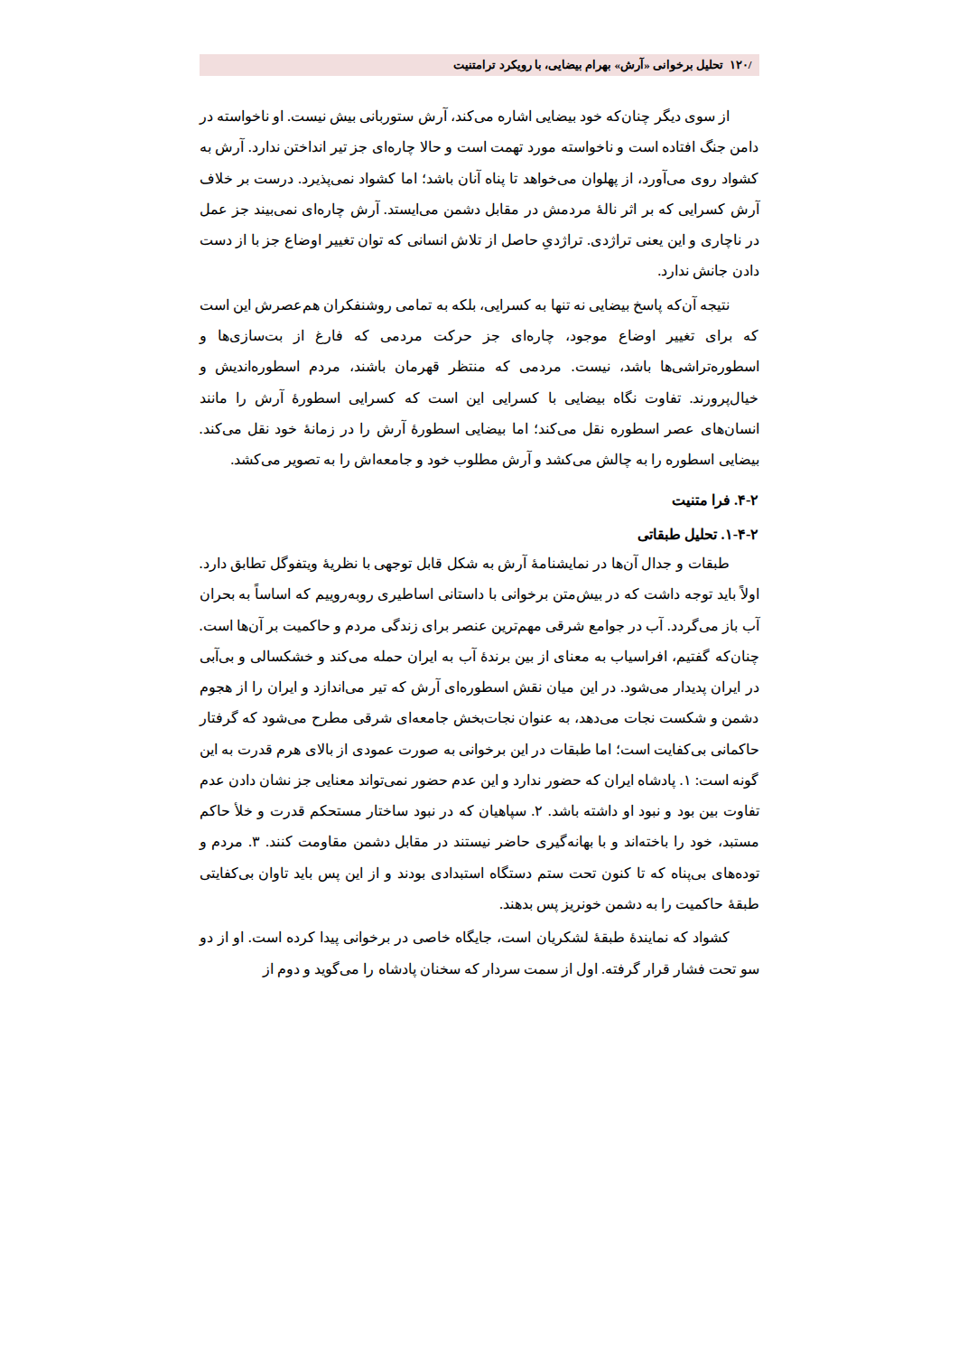/۱۲۰ تحلیل برخوانی «آرش» بهرام بیضایی، با رویکرد ترامتنیت
از سوی دیگر چنان‌که خود بیضایی اشاره می‌کند، آرش ستوربانی بیش نیست. او ناخواسته در دامن جنگ افتاده است و ناخواسته مورد تهمت است و حالا چاره‌ای جز تیر انداختن ندارد. آرش به کشواد روی می‌آورد، از پهلوان می‌خواهد تا پناه آنان باشد؛ اما کشواد نمی‌پذیرد. درست بر خلاف آرش کسرایی که بر اثر نالۀ مردمش در مقابل دشمن می‌ایستد. آرش چاره‌ای نمی‌بیند جز عمل در ناچاری و این یعنی تراژدی. تراژدیِ حاصل از تلاش انسانی که توان تغییر اوضاع جز با از دست دادن جانش ندارد.
نتیجه آن‌که پاسخ بیضایی نه تنها به کسرایی، بلکه به تمامی روشنفکران هم‌عصرش این است که برای تغییر اوضاع موجود، چاره‌ای جز حرکت مردمی که فارغ از بت‌سازی‌ها و اسطوره‌تراشی‌ها باشد، نیست. مردمی که منتظر قهرمان باشند، مردم اسطوره‌اندیش و خیال‌پرورند. تفاوت نگاه بیضایی با کسرایی این است که کسرایی اسطورۀ آرش را مانند انسان‌های عصر اسطوره نقل می‌کند؛ اما بیضایی اسطورۀ آرش را در زمانۀ خود نقل می‌کند. بیضایی اسطوره را به چالش می‌کشد و آرش مطلوب خود و جامعه‌اش را به تصویر می‌کشد.
۴-۲. فرا متنیت
۱-۴-۲. تحلیل طبقاتی
طبقات و جدال آن‌ها در نمایشنامۀ آرش به شکل قابل توجهی با نظریۀ ویتفوگل تطابق دارد. اولاً باید توجه داشت که در بیش‌متن برخوانی با داستانی اساطیری روبه‌روییم که اساساً به بحران آب باز می‌گردد. آب در جوامع شرقی مهم‌ترین عنصر برای زندگی مردم و حاکمیت بر آن‌ها است. چنان‌که گفتیم، افراسیاب به معنای از بین برندۀ آب به ایران حمله می‌کند و خشکسالی و بی‌آبی در ایران پدیدار می‌شود. در این میان نقش اسطوره‌ای آرش که تیر می‌اندازد و ایران را از هجوم دشمن و شکست نجات می‌دهد، به عنوان نجات‌بخش جامعه‌ای شرقی مطرح می‌شود که گرفتار حاکمانی بی‌کفایت است؛ اما طبقات در این برخوانی به صورت عمودی از بالای هرم قدرت به این گونه است: ۱. پادشاه ایران که حضور ندارد و این عدم حضور نمی‌تواند معنایی جز نشان دادن عدم تفاوت بین بود و نبود او داشته باشد. ۲. سپاهیان که در نبود ساختار مستحکم قدرت و خلأ حاکم مستبد، خود را باخته‌اند و با بهانه‌گیری حاضر نیستند در مقابل دشمن مقاومت کنند. ۳. مردم و توده‌های بی‌پناه که تا کنون تحت ستم دستگاه استبدادی بودند و از این پس باید تاوان بی‌کفایتی طبقۀ حاکمیت را به دشمن خونریز پس بدهند.
کشواد که نمایندۀ طبقۀ لشکریان است، جایگاه خاصی در برخوانی پیدا کرده است. او از دو سو تحت فشار قرار گرفته. اول از سمت سردار که سخنان پادشاه را می‌گوید و دوم از